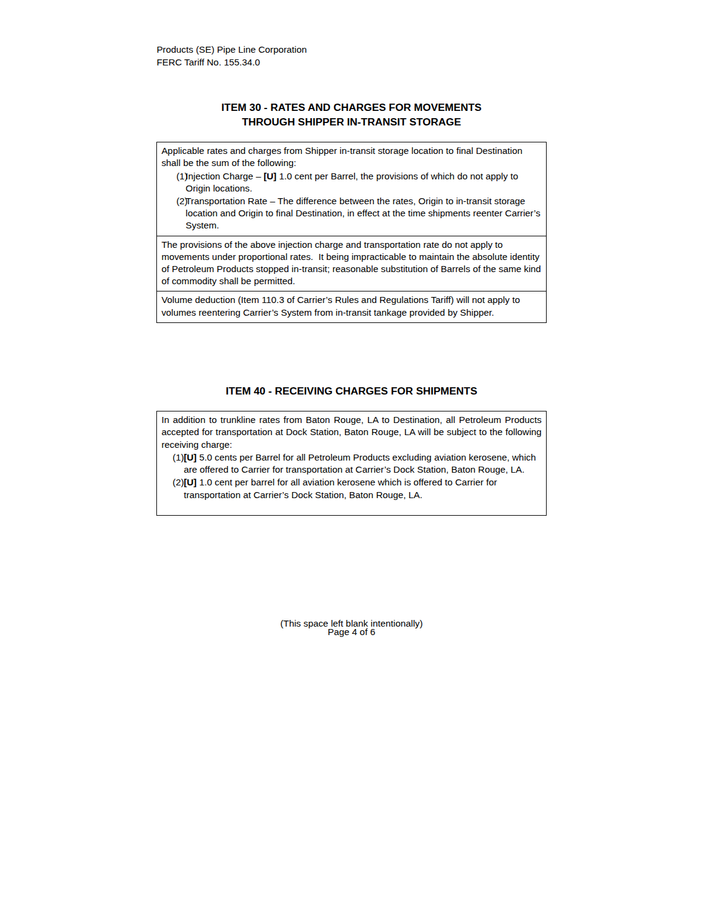Products (SE) Pipe Line Corporation
FERC Tariff No. 155.34.0
ITEM 30 - RATES AND CHARGES FOR MOVEMENTS
THROUGH SHIPPER IN-TRANSIT STORAGE
| Applicable rates and charges from Shipper in-transit storage location to final Destination shall be the sum of the following: (1) Injection Charge – [U] 1.0 cent per Barrel, the provisions of which do not apply to Origin locations. (2) Transportation Rate – The difference between the rates, Origin to in-transit storage location and Origin to final Destination, in effect at the time shipments reenter Carrier’s System. |
| The provisions of the above injection charge and transportation rate do not apply to movements under proportional rates. It being impracticable to maintain the absolute identity of Petroleum Products stopped in-transit; reasonable substitution of Barrels of the same kind of commodity shall be permitted. |
| Volume deduction (Item 110.3 of Carrier’s Rules and Regulations Tariff) will not apply to volumes reentering Carrier’s System from in-transit tankage provided by Shipper. |
ITEM 40 - RECEIVING CHARGES FOR SHIPMENTS
| In addition to trunkline rates from Baton Rouge, LA to Destination, all Petroleum Products accepted for transportation at Dock Station, Baton Rouge, LA will be subject to the following receiving charge: (1) [U] 5.0 cents per Barrel for all Petroleum Products excluding aviation kerosene, which are offered to Carrier for transportation at Carrier’s Dock Station, Baton Rouge, LA. (2) [U] 1.0 cent per barrel for all aviation kerosene which is offered to Carrier for transportation at Carrier’s Dock Station, Baton Rouge, LA. |
(This space left blank intentionally)
Page 4 of 6